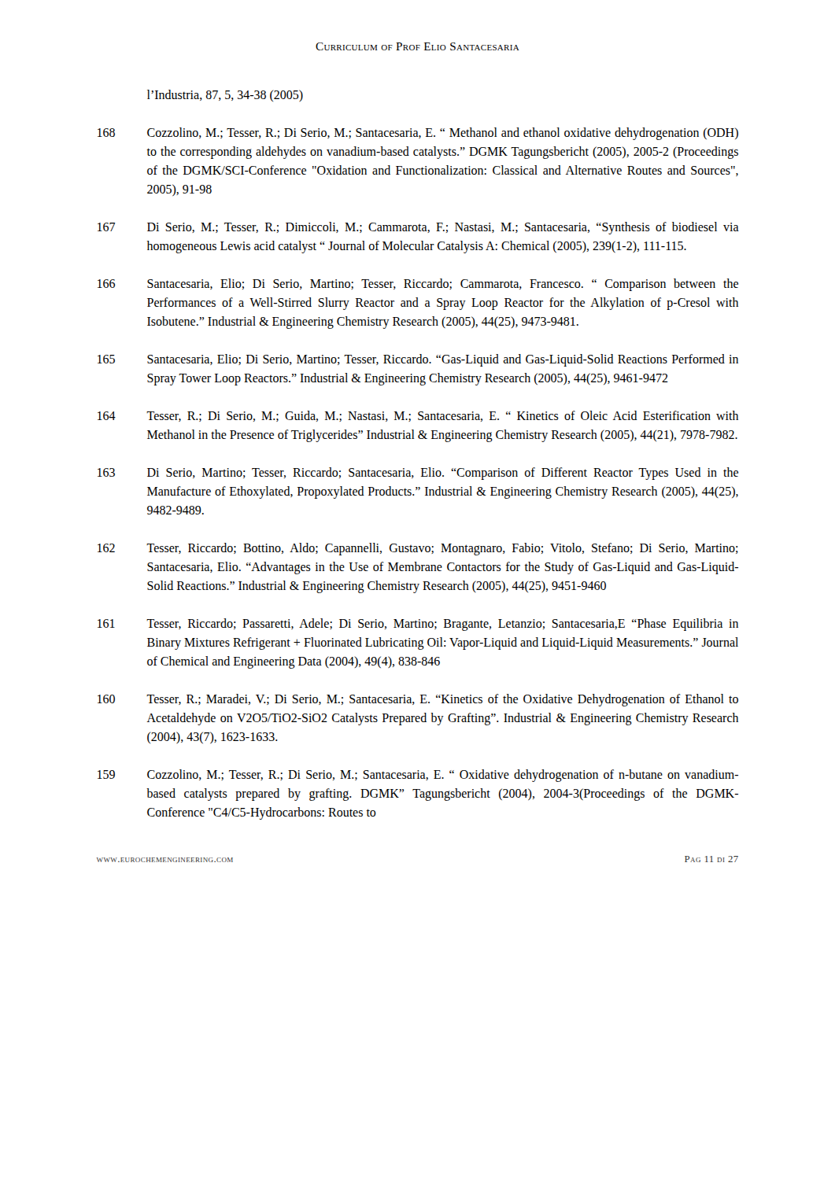Curriculum of Prof Elio Santacesaria
l’Industria, 87, 5, 34-38 (2005)
168 Cozzolino, M.; Tesser, R.; Di Serio, M.; Santacesaria, E. “ Methanol and ethanol oxidative dehydrogenation (ODH) to the corresponding aldehydes on vanadium-based catalysts.” DGMK Tagungsbericht (2005), 2005-2 (Proceedings of the DGMK/SCI-Conference "Oxidation and Functionalization: Classical and Alternative Routes and Sources", 2005), 91-98
167 Di Serio, M.; Tesser, R.; Dimiccoli, M.; Cammarota, F.; Nastasi, M.; Santacesaria, “Synthesis of biodiesel via homogeneous Lewis acid catalyst “ Journal of Molecular Catalysis A: Chemical (2005), 239(1-2), 111-115.
166 Santacesaria, Elio; Di Serio, Martino; Tesser, Riccardo; Cammarota, Francesco. “ Comparison between the Performances of a Well-Stirred Slurry Reactor and a Spray Loop Reactor for the Alkylation of p-Cresol with Isobutene.” Industrial & Engineering Chemistry Research (2005), 44(25), 9473-9481.
165 Santacesaria, Elio; Di Serio, Martino; Tesser, Riccardo. “Gas-Liquid and Gas-Liquid-Solid Reactions Performed in Spray Tower Loop Reactors.” Industrial & Engineering Chemistry Research (2005), 44(25), 9461-9472
164 Tesser, R.; Di Serio, M.; Guida, M.; Nastasi, M.; Santacesaria, E. “ Kinetics of Oleic Acid Esterification with Methanol in the Presence of Triglycerides” Industrial & Engineering Chemistry Research (2005), 44(21), 7978-7982.
163 Di Serio, Martino; Tesser, Riccardo; Santacesaria, Elio. “Comparison of Different Reactor Types Used in the Manufacture of Ethoxylated, Propoxylated Products.” Industrial & Engineering Chemistry Research (2005), 44(25), 9482-9489.
162 Tesser, Riccardo; Bottino, Aldo; Capannelli, Gustavo; Montagnaro, Fabio; Vitolo, Stefano; Di Serio, Martino; Santacesaria, Elio. “Advantages in the Use of Membrane Contactors for the Study of Gas-Liquid and Gas-Liquid-Solid Reactions.” Industrial & Engineering Chemistry Research (2005), 44(25), 9451-9460
161 Tesser, Riccardo; Passaretti, Adele; Di Serio, Martino; Bragante, Letanzio; Santacesaria,E “Phase Equilibria in Binary Mixtures Refrigerant + Fluorinated Lubricating Oil: Vapor-Liquid and Liquid-Liquid Measurements.” Journal of Chemical and Engineering Data (2004), 49(4), 838-846
160 Tesser, R.; Maradei, V.; Di Serio, M.; Santacesaria, E. “Kinetics of the Oxidative Dehydrogenation of Ethanol to Acetaldehyde on V2O5/TiO2-SiO2 Catalysts Prepared by Grafting”. Industrial & Engineering Chemistry Research (2004), 43(7), 1623-1633.
159 Cozzolino, M.; Tesser, R.; Di Serio, M.; Santacesaria, E. “ Oxidative dehydrogenation of n-butane on vanadium-based catalysts prepared by grafting. DGMK” Tagungsbericht (2004), 2004-3(Proceedings of the DGMK-Conference "C4/C5-Hydrocarbons: Routes to
www.eurochemengineering.com Pag 11 di 27